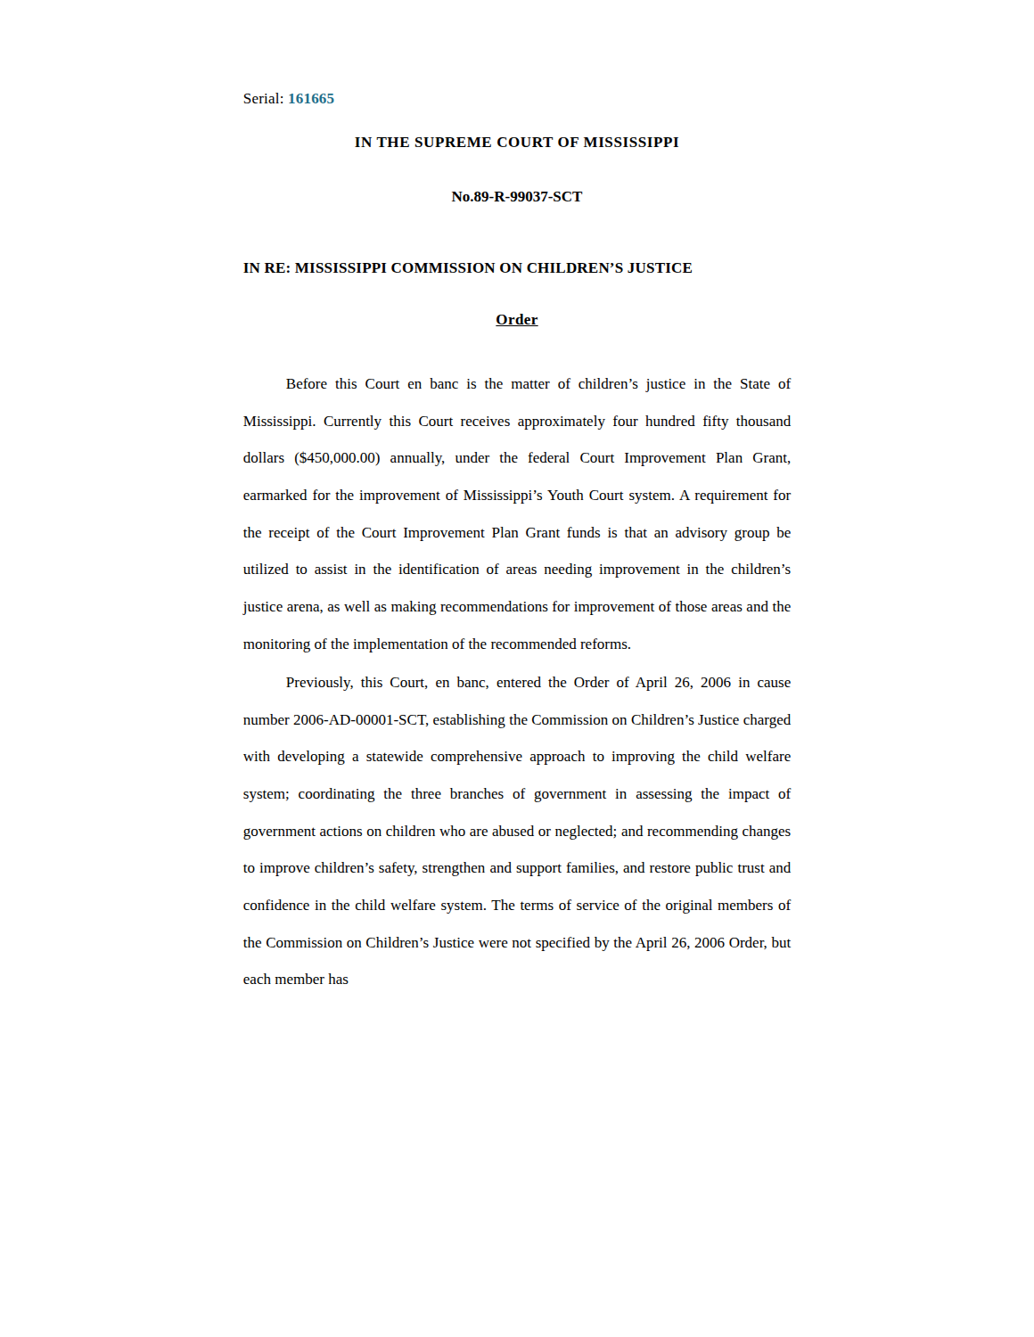Serial: 161665
In the Supreme Court of Mississippi
No.89-R-99037-SCT
In Re: Mississippi Commission on Children’s Justice
Order
Before this Court en banc is the matter of children’s justice in the State of Mississippi. Currently this Court receives approximately four hundred fifty thousand dollars ($450,000.00) annually, under the federal Court Improvement Plan Grant, earmarked for the improvement of Mississippi’s Youth Court system. A requirement for the receipt of the Court Improvement Plan Grant funds is that an advisory group be utilized to assist in the identification of areas needing improvement in the children’s justice arena, as well as making recommendations for improvement of those areas and the monitoring of the implementation of the recommended reforms.
Previously, this Court, en banc, entered the Order of April 26, 2006 in cause number 2006-AD-00001-SCT, establishing the Commission on Children’s Justice charged with developing a statewide comprehensive approach to improving the child welfare system; coordinating the three branches of government in assessing the impact of government actions on children who are abused or neglected; and recommending changes to improve children’s safety, strengthen and support families, and restore public trust and confidence in the child welfare system. The terms of service of the original members of the Commission on Children’s Justice were not specified by the April 26, 2006 Order, but each member has